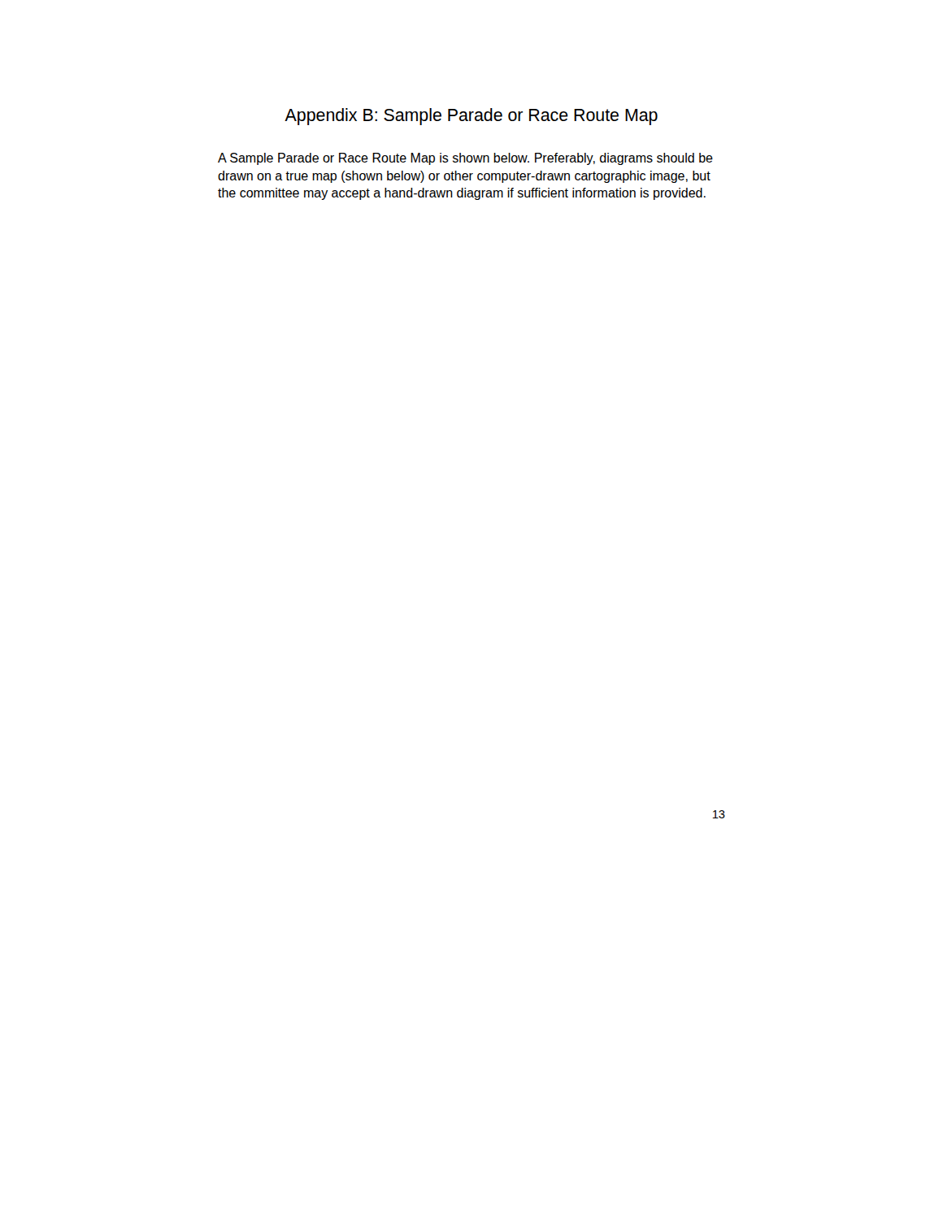Appendix B: Sample Parade or Race Route Map
A Sample Parade or Race Route Map is shown below. Preferably, diagrams should be drawn on a true map (shown below) or other computer-drawn cartographic image, but the committee may accept a hand-drawn diagram if sufficient information is provided.
13